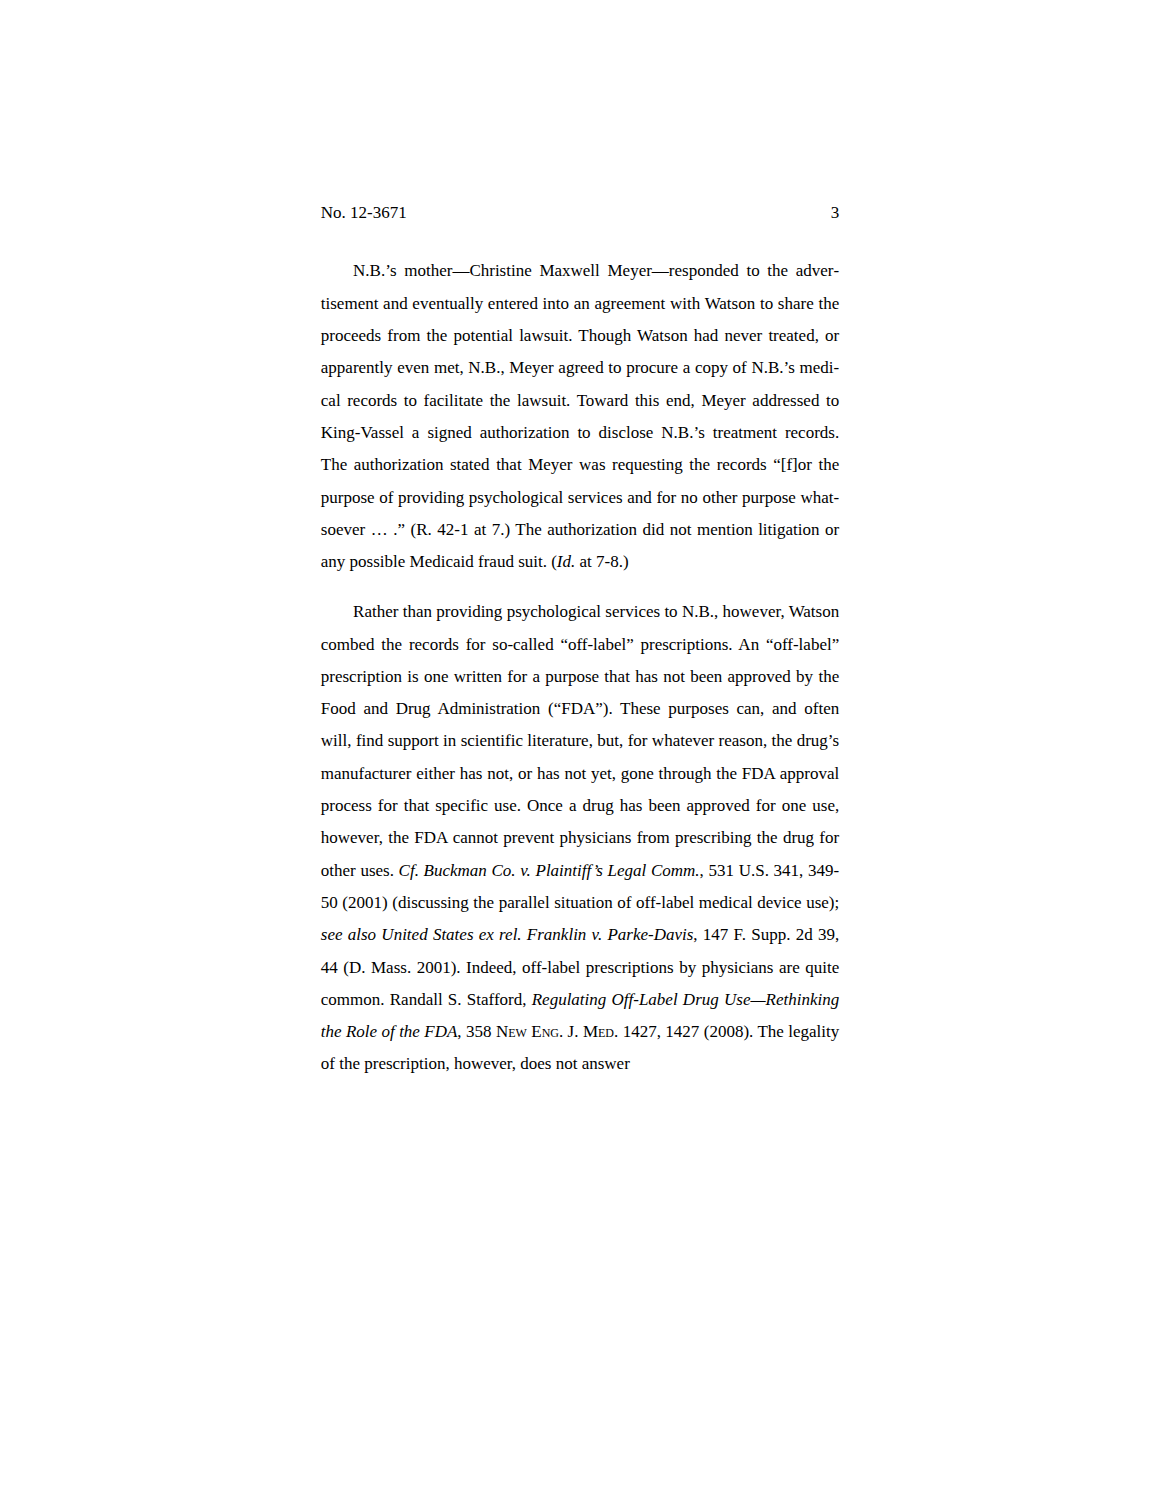No. 12-3671 3
N.B.’s mother—Christine Maxwell Meyer—responded to the advertisement and eventually entered into an agreement with Watson to share the proceeds from the potential lawsuit. Though Watson had never treated, or apparently even met, N.B., Meyer agreed to procure a copy of N.B.’s medical records to facilitate the lawsuit. Toward this end, Meyer addressed to King-Vassel a signed authorization to disclose N.B.’s treatment records. The authorization stated that Meyer was requesting the records “[f]or the purpose of providing psychological services and for no other purpose whatsoever … .” (R. 42-1 at 7.) The authorization did not mention litigation or any possible Medicaid fraud suit. (Id. at 7-8.)
Rather than providing psychological services to N.B., however, Watson combed the records for so-called “off-label” prescriptions. An “off-label” prescription is one written for a purpose that has not been approved by the Food and Drug Administration (“FDA”). These purposes can, and often will, find support in scientific literature, but, for whatever reason, the drug’s manufacturer either has not, or has not yet, gone through the FDA approval process for that specific use. Once a drug has been approved for one use, however, the FDA cannot prevent physicians from prescribing the drug for other uses. Cf. Buckman Co. v. Plaintiff’s Legal Comm., 531 U.S. 341, 349-50 (2001) (discussing the parallel situation of off-label medical device use); see also United States ex rel. Franklin v. Parke-Davis, 147 F. Supp. 2d 39, 44 (D. Mass. 2001). Indeed, off-label prescriptions by physicians are quite common. Randall S. Stafford, Regulating Off-Label Drug Use—Rethinking the Role of the FDA, 358 New Eng. J. Med. 1427, 1427 (2008). The legality of the prescription, however, does not answer